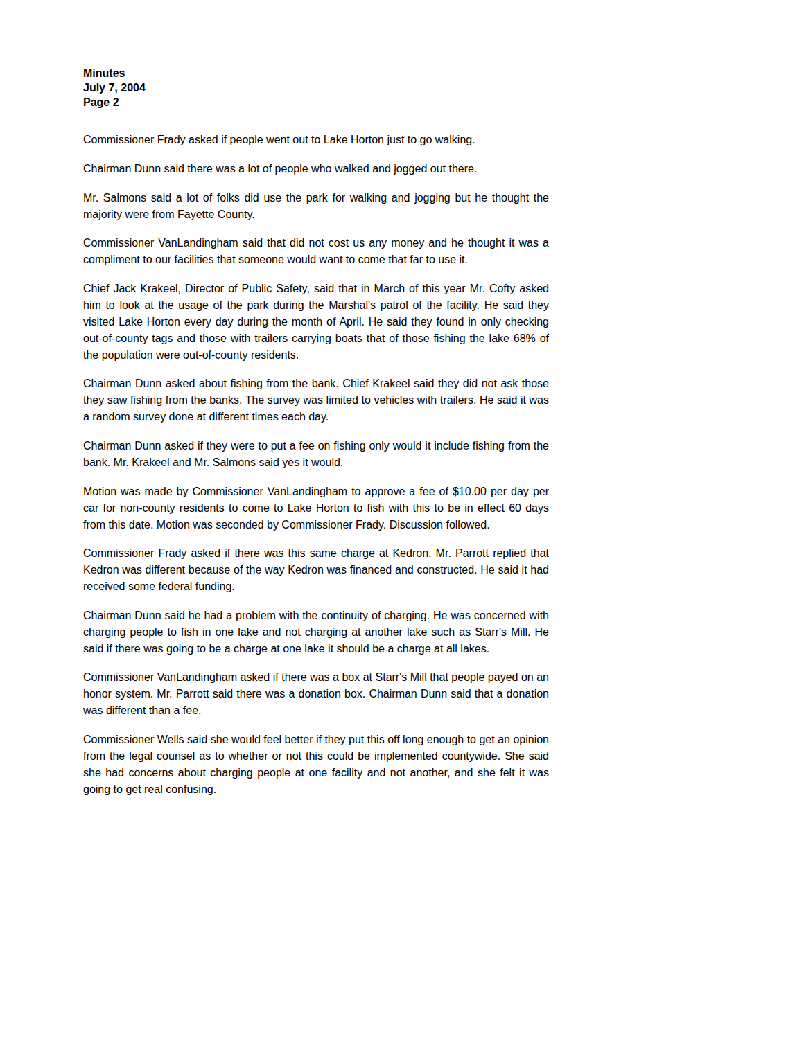Minutes
July 7, 2004
Page 2
Commissioner Frady asked if people went out to Lake Horton just to go walking.
Chairman Dunn said there was a lot of people who walked and jogged out there.
Mr. Salmons said a lot of folks did use the park for walking and jogging but he thought the majority were from Fayette County.
Commissioner VanLandingham said that did not cost us any money and he thought it was a compliment to our facilities that someone would want to come that far to use it.
Chief Jack Krakeel, Director of Public Safety, said that in March of this year Mr. Cofty asked him to look at the usage of the park during the Marshal's patrol of the facility. He said they visited Lake Horton every day during the month of April. He said they found in only checking out-of-county tags and those with trailers carrying boats that of those fishing the lake 68% of the population were out-of-county residents.
Chairman Dunn asked about fishing from the bank. Chief Krakeel said they did not ask those they saw fishing from the banks. The survey was limited to vehicles with trailers. He said it was a random survey done at different times each day.
Chairman Dunn asked if they were to put a fee on fishing only would it include fishing from the bank. Mr. Krakeel and Mr. Salmons said yes it would.
Motion was made by Commissioner VanLandingham to approve a fee of $10.00 per day per car for non-county residents to come to Lake Horton to fish with this to be in effect 60 days from this date. Motion was seconded by Commissioner Frady. Discussion followed.
Commissioner Frady asked if there was this same charge at Kedron. Mr. Parrott replied that Kedron was different because of the way Kedron was financed and constructed. He said it had received some federal funding.
Chairman Dunn said he had a problem with the continuity of charging. He was concerned with charging people to fish in one lake and not charging at another lake such as Starr's Mill. He said if there was going to be a charge at one lake it should be a charge at all lakes.
Commissioner VanLandingham asked if there was a box at Starr's Mill that people payed on an honor system. Mr. Parrott said there was a donation box. Chairman Dunn said that a donation was different than a fee.
Commissioner Wells said she would feel better if they put this off long enough to get an opinion from the legal counsel as to whether or not this could be implemented countywide. She said she had concerns about charging people at one facility and not another, and she felt it was going to get real confusing.